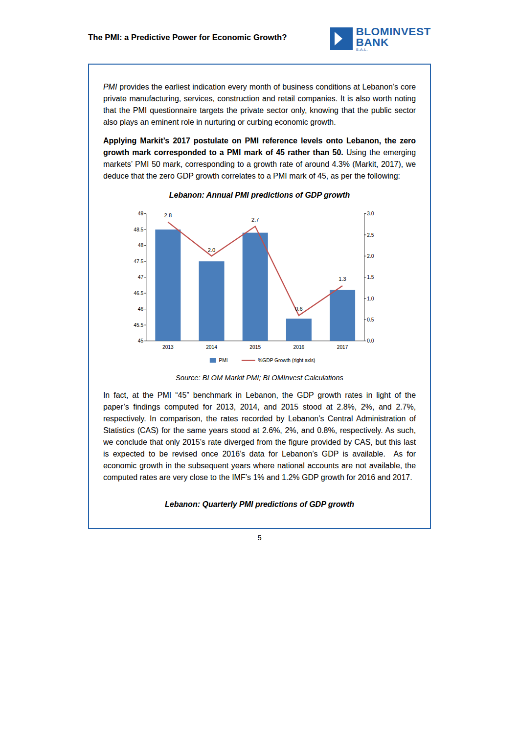The PMI: a Predictive Power for Economic Growth?
BLOMINVEST
BANK
S.A.L.
PMI provides the earliest indication every month of business conditions at Lebanon’s core private manufacturing, services, construction and retail companies. It is also worth noting that the PMI questionnaire targets the private sector only, knowing that the public sector also plays an eminent role in nurturing or curbing economic growth.
Applying Markit’s 2017 postulate on PMI reference levels onto Lebanon, the zero growth mark corresponded to a PMI mark of 45 rather than 50. Using the emerging markets’ PMI 50 mark, corresponding to a growth rate of around 4.3% (Markit, 2017), we deduce that the zero GDP growth correlates to a PMI mark of 45, as per the following:
Lebanon: Annual PMI predictions of GDP growth
49 48.5 48 47.5 47 46.5 46 45.5 45 3.0 2.5 2.0 1.5 1.0 0.5 0.0 2.8 2.0 2.7 0.6 1.3 2013 2014 2015 2016 2017 PMI %GDP Growth (right axis)
Source: BLOM Markit PMI; BLOMInvest Calculations
In fact, at the PMI “45” benchmark in Lebanon, the GDP growth rates in light of the paper’s findings computed for 2013, 2014, and 2015 stood at 2.8%, 2%, and 2.7%, respectively. In comparison, the rates recorded by Lebanon’s Central Administration of Statistics (CAS) for the same years stood at 2.6%, 2%, and 0.8%, respectively. As such, we conclude that only 2015’s rate diverged from the figure provided by CAS, but this last is expected to be revised once 2016’s data for Lebanon’s GDP is available. As for economic growth in the subsequent years where national accounts are not available, the computed rates are very close to the IMF’s 1% and 1.2% GDP growth for 2016 and 2017.
Lebanon: Quarterly PMI predictions of GDP growth
5